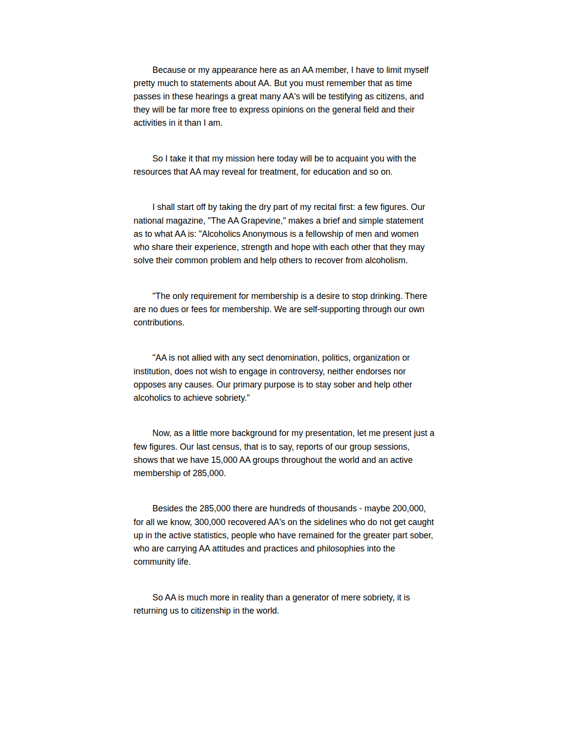Because or my appearance here as an AA member, I have to limit myself pretty much to statements about AA. But you must remember that as time passes in these hearings a great many AA's will be testifying as citizens, and they will be far more free to express opinions on the general field and their activities in it than I am.
So I take it that my mission here today will be to acquaint you with the resources that AA may reveal for treatment, for education and so on.
I shall start off by taking the dry part of my recital first: a few figures. Our national magazine, "The AA Grapevine," makes a brief and simple statement as to what AA is: "Alcoholics Anonymous is a fellowship of men and women who share their experience, strength and hope with each other that they may solve their common problem and help others to recover from alcoholism.
"The only requirement for membership is a desire to stop drinking. There are no dues or fees for membership. We are self-supporting through our own contributions.
"AA is not allied with any sect denomination, politics, organization or institution, does not wish to engage in controversy, neither endorses nor opposes any causes. Our primary purpose is to stay sober and help other alcoholics to achieve sobriety."
Now, as a little more background for my presentation, let me present just a few figures. Our last census, that is to say, reports of our group sessions, shows that we have 15,000 AA groups throughout the world and an active membership of 285,000.
Besides the 285,000 there are hundreds of thousands - maybe 200,000, for all we know, 300,000 recovered AA's on the sidelines who do not get caught up in the active statistics, people who have remained for the greater part sober, who are carrying AA attitudes and practices and philosophies into the community life.
So AA is much more in reality than a generator of mere sobriety, it is returning us to citizenship in the world.